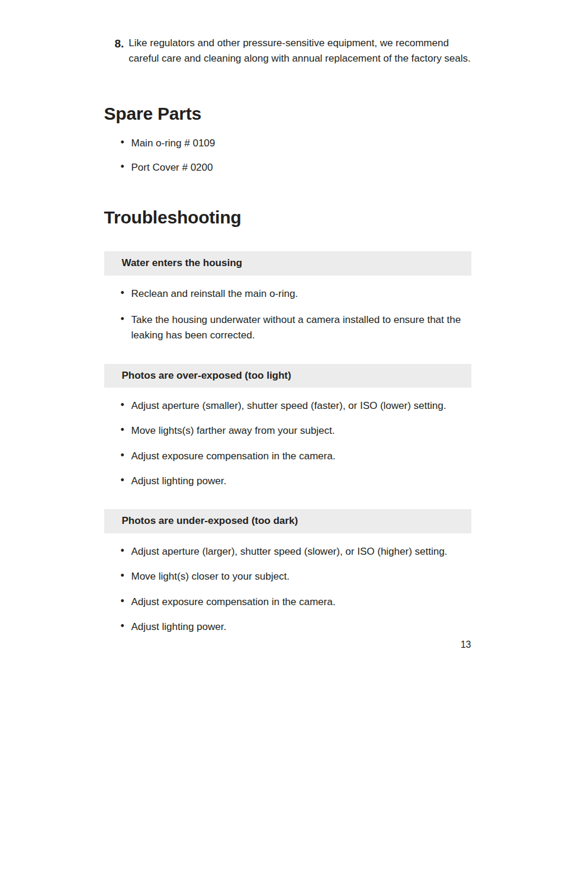8. Like regulators and other pressure-sensitive equipment, we recommend careful care and cleaning along with annual replacement of the factory seals.
Spare Parts
Main o-ring # 0109
Port Cover # 0200
Troubleshooting
Water enters the housing
Reclean and reinstall the main o-ring.
Take the housing underwater without a camera installed to ensure that the leaking has been corrected.
Photos are over-exposed (too light)
Adjust aperture (smaller), shutter speed (faster), or ISO (lower) setting.
Move lights(s) farther away from your subject.
Adjust exposure compensation in the camera.
Adjust lighting power.
Photos are under-exposed (too dark)
Adjust aperture (larger), shutter speed (slower), or ISO (higher) setting.
Move light(s) closer to your subject.
Adjust exposure compensation in the camera.
Adjust lighting power.
13